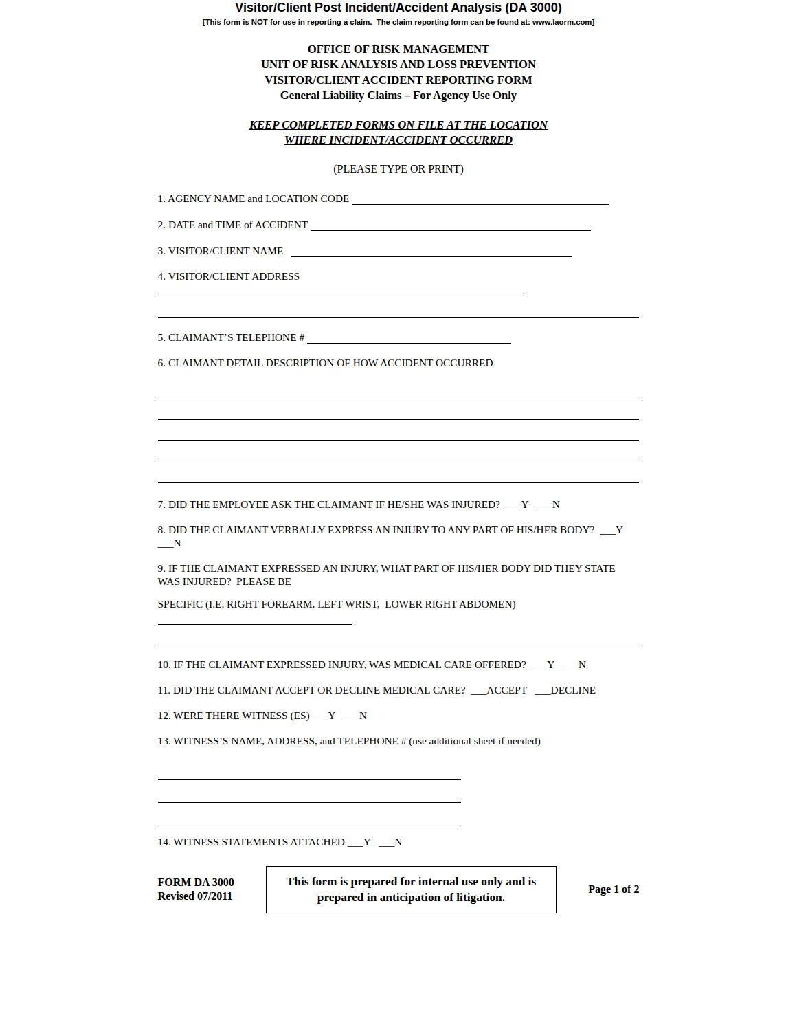Visitor/Client Post Incident/Accident Analysis (DA 3000)
[This form is NOT for use in reporting a claim. The claim reporting form can be found at: www.laorm.com]
OFFICE OF RISK MANAGEMENT
UNIT OF RISK ANALYSIS AND LOSS PREVENTION
VISITOR/CLIENT ACCIDENT REPORTING FORM
General Liability Claims – For Agency Use Only
KEEP COMPLETED FORMS ON FILE AT THE LOCATION
WHERE INCIDENT/ACCIDENT OCCURRED
(PLEASE TYPE OR PRINT)
1. AGENCY NAME and LOCATION CODE
2. DATE and TIME of ACCIDENT
3. VISITOR/CLIENT NAME
4. VISITOR/CLIENT ADDRESS
5. CLAIMANT’S TELEPHONE #
6. CLAIMANT DETAIL DESCRIPTION OF HOW ACCIDENT OCCURRED
7. DID THE EMPLOYEE ASK THE CLAIMANT IF HE/SHE WAS INJURED? ___Y ___N
8. DID THE CLAIMANT VERBALLY EXPRESS AN INJURY TO ANY PART OF HIS/HER BODY? ___Y ___N
9. IF THE CLAIMANT EXPRESSED AN INJURY, WHAT PART OF HIS/HER BODY DID THEY STATE WAS INJURED? PLEASE BE
SPECIFIC (I.E. RIGHT FOREARM, LEFT WRIST, LOWER RIGHT ABDOMEN)
10. IF THE CLAIMANT EXPRESSED INJURY, WAS MEDICAL CARE OFFERED? ___Y ___N
11. DID THE CLAIMANT ACCEPT OR DECLINE MEDICAL CARE? ___ACCEPT ___DECLINE
12. WERE THERE WITNESS (ES) ___Y ___N
13. WITNESS’S NAME, ADDRESS, and TELEPHONE # (use additional sheet if needed)
14. WITNESS STATEMENTS ATTACHED ___Y ___N
FORM DA 3000
Revised 07/2011
This form is prepared for internal use only and is prepared in anticipation of litigation.
Page 1 of 2